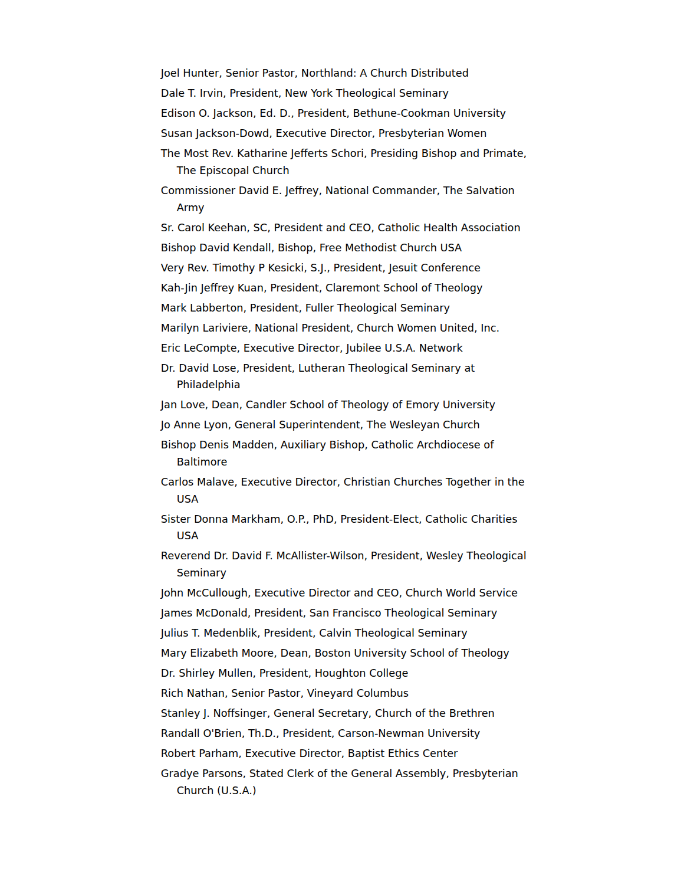Joel Hunter, Senior Pastor, Northland: A Church Distributed
Dale T. Irvin, President, New York Theological Seminary
Edison O. Jackson, Ed. D., President, Bethune-Cookman University
Susan Jackson-Dowd, Executive Director, Presbyterian Women
The Most Rev. Katharine Jefferts Schori, Presiding Bishop and Primate, The Episcopal Church
Commissioner David E. Jeffrey, National Commander, The Salvation Army
Sr. Carol Keehan, SC, President and CEO, Catholic Health Association
Bishop David Kendall, Bishop, Free Methodist Church USA
Very Rev. Timothy P Kesicki, S.J., President, Jesuit Conference
Kah-Jin Jeffrey Kuan, President, Claremont School of Theology
Mark Labberton, President, Fuller Theological Seminary
Marilyn Lariviere, National President, Church Women United, Inc.
Eric LeCompte, Executive Director, Jubilee U.S.A. Network
Dr. David Lose, President, Lutheran Theological Seminary at Philadelphia
Jan Love, Dean, Candler School of Theology of Emory University
Jo Anne Lyon, General Superintendent, The Wesleyan Church
Bishop Denis Madden, Auxiliary Bishop, Catholic Archdiocese of Baltimore
Carlos Malave, Executive Director, Christian Churches Together in the USA
Sister Donna Markham, O.P., PhD, President-Elect, Catholic Charities USA
Reverend Dr. David F. McAllister-Wilson, President, Wesley Theological Seminary
John McCullough, Executive Director and CEO, Church World Service
James McDonald, President, San Francisco Theological Seminary
Julius T. Medenblik, President, Calvin Theological Seminary
Mary Elizabeth Moore, Dean, Boston University School of Theology
Dr. Shirley Mullen, President, Houghton College
Rich Nathan, Senior Pastor, Vineyard Columbus
Stanley J. Noffsinger, General Secretary, Church of the Brethren
Randall O'Brien, Th.D., President, Carson-Newman University
Robert Parham, Executive Director, Baptist Ethics Center
Gradye Parsons, Stated Clerk of the General Assembly, Presbyterian Church (U.S.A.)